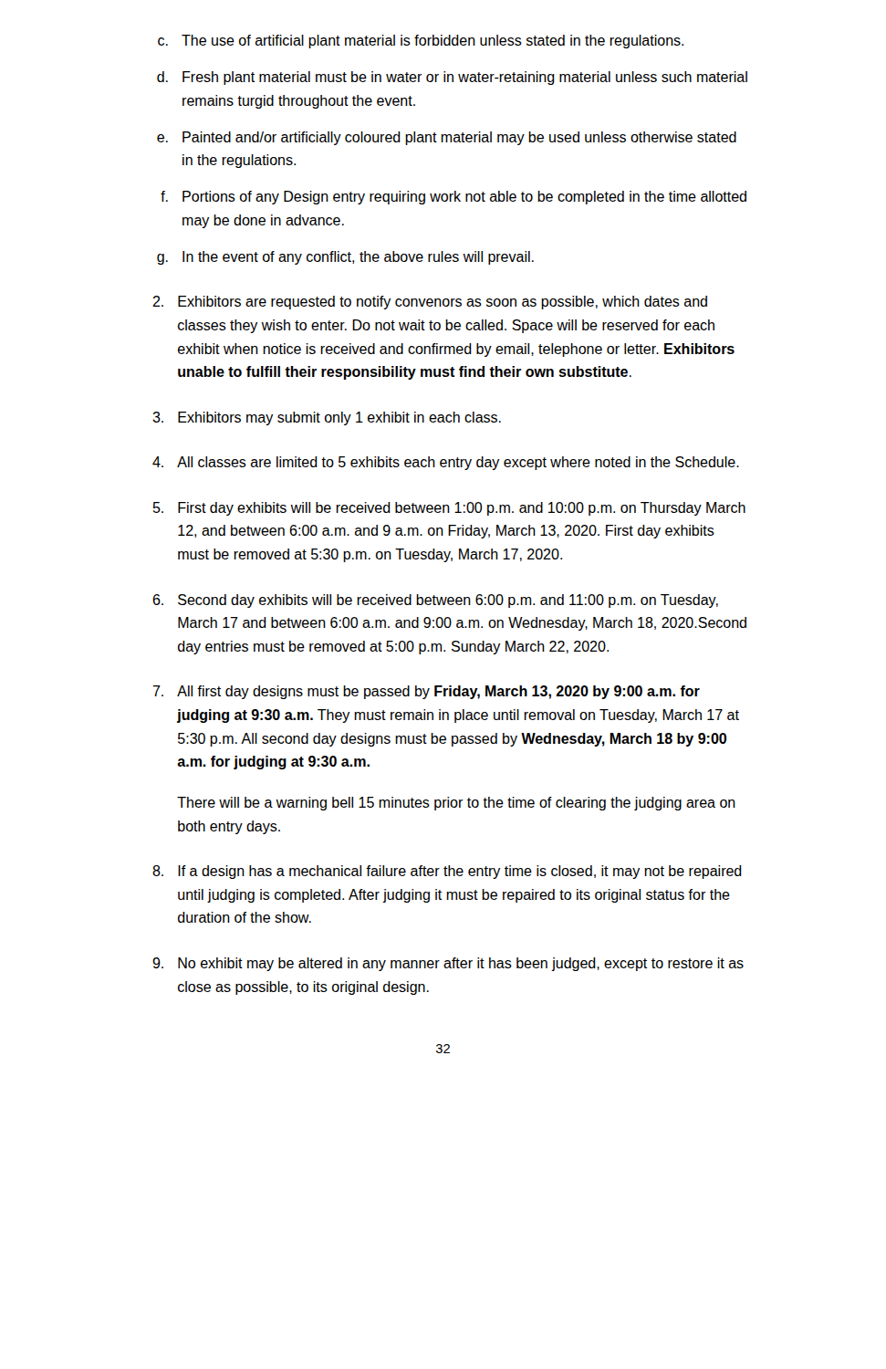The use of artificial plant material is forbidden unless stated in the regulations.
Fresh plant material must be in water or in water-retaining material unless such material remains turgid throughout the event.
Painted and/or artificially coloured plant material may be used unless otherwise stated in the regulations.
Portions of any Design entry requiring work not able to be completed in the time allotted may be done in advance.
In the event of any conflict, the above rules will prevail.
Exhibitors are requested to notify convenors as soon as possible, which dates and classes they wish to enter. Do not wait to be called. Space will be reserved for each exhibit when notice is received and confirmed by email, telephone or letter. Exhibitors unable to fulfill their responsibility must find their own substitute.
Exhibitors may submit only 1 exhibit in each class.
All classes are limited to 5 exhibits each entry day except where noted in the Schedule.
First day exhibits will be received between 1:00 p.m. and 10:00 p.m. on Thursday March 12, and between 6:00 a.m. and 9 a.m. on Friday, March 13, 2020. First day exhibits must be removed at 5:30 p.m. on Tuesday, March 17, 2020.
Second day exhibits will be received between 6:00 p.m. and 11:00 p.m. on Tuesday, March 17 and between 6:00 a.m. and 9:00 a.m. on Wednesday, March 18, 2020.Second day entries must be removed at 5:00 p.m. Sunday March 22, 2020.
All first day designs must be passed by Friday, March 13, 2020 by 9:00 a.m. for judging at 9:30 a.m. They must remain in place until removal on Tuesday, March 17 at 5:30 p.m. All second day designs must be passed by Wednesday, March 18 by 9:00 a.m. for judging at 9:30 a.m.
There will be a warning bell 15 minutes prior to the time of clearing the judging area on both entry days.
If a design has a mechanical failure after the entry time is closed, it may not be repaired until judging is completed. After judging it must be repaired to its original status for the duration of the show.
No exhibit may be altered in any manner after it has been judged, except to restore it as close as possible, to its original design.
32